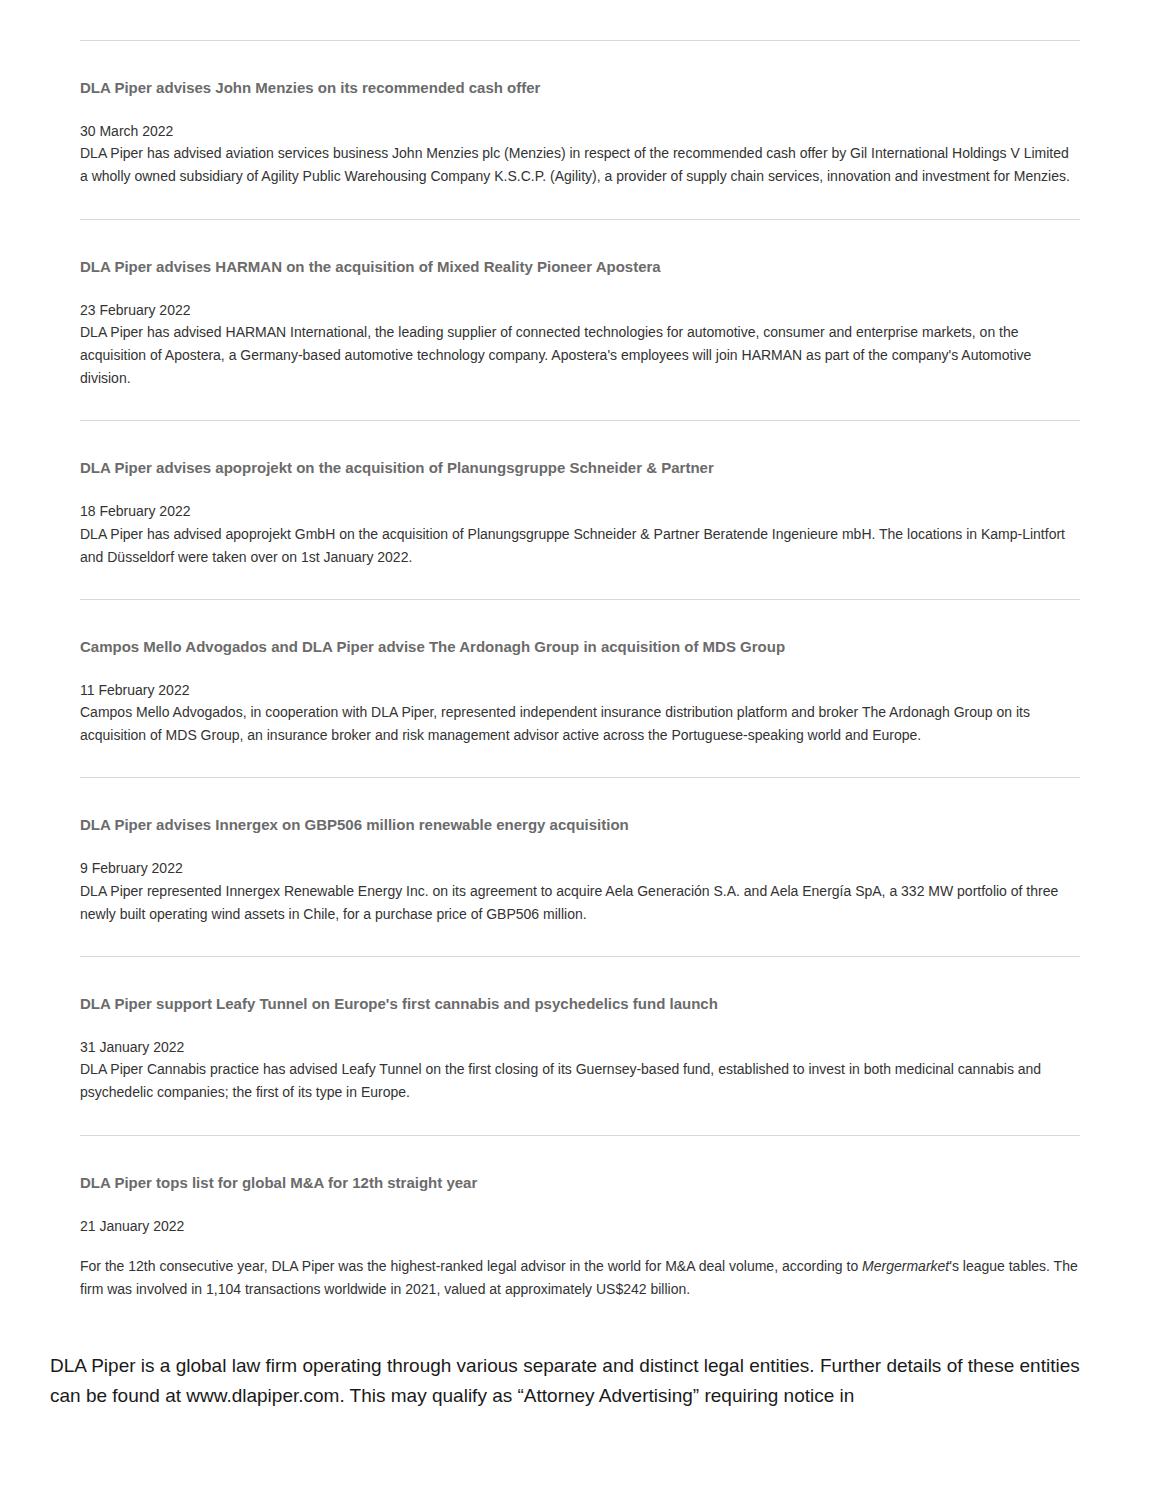DLA Piper advises John Menzies on its recommended cash offer
30 March 2022
DLA Piper has advised aviation services business John Menzies plc (Menzies) in respect of the recommended cash offer by Gil International Holdings V Limited a wholly owned subsidiary of Agility Public Warehousing Company K.S.C.P. (Agility), a provider of supply chain services, innovation and investment for Menzies.
DLA Piper advises HARMAN on the acquisition of Mixed Reality Pioneer Apostera
23 February 2022
DLA Piper has advised HARMAN International, the leading supplier of connected technologies for automotive, consumer and enterprise markets, on the acquisition of Apostera, a Germany-based automotive technology company. Apostera's employees will join HARMAN as part of the company's Automotive division.
DLA Piper advises apoprojekt on the acquisition of Planungsgruppe Schneider & Partner
18 February 2022
DLA Piper has advised apoprojekt GmbH on the acquisition of Planungsgruppe Schneider & Partner Beratende Ingenieure mbH. The locations in Kamp-Lintfort and Düsseldorf were taken over on 1st January 2022.
Campos Mello Advogados and DLA Piper advise The Ardonagh Group in acquisition of MDS Group
11 February 2022
Campos Mello Advogados, in cooperation with DLA Piper, represented independent insurance distribution platform and broker The Ardonagh Group on its acquisition of MDS Group, an insurance broker and risk management advisor active across the Portuguese-speaking world and Europe.
DLA Piper advises Innergex on GBP506 million renewable energy acquisition
9 February 2022
DLA Piper represented Innergex Renewable Energy Inc. on its agreement to acquire Aela Generación S.A. and Aela Energía SpA, a 332 MW portfolio of three newly built operating wind assets in Chile, for a purchase price of GBP506 million.
DLA Piper support Leafy Tunnel on Europe's first cannabis and psychedelics fund launch
31 January 2022
DLA Piper Cannabis practice has advised Leafy Tunnel on the first closing of its Guernsey-based fund, established to invest in both medicinal cannabis and psychedelic companies; the first of its type in Europe.
DLA Piper tops list for global M&A for 12th straight year
21 January 2022
For the 12th consecutive year, DLA Piper was the highest-ranked legal advisor in the world for M&A deal volume, according to Mergermarket's league tables. The firm was involved in 1,104 transactions worldwide in 2021, valued at approximately US$242 billion.
DLA Piper is a global law firm operating through various separate and distinct legal entities. Further details of these entities can be found at www.dlapiper.com. This may qualify as “Attorney Advertising” requiring notice in